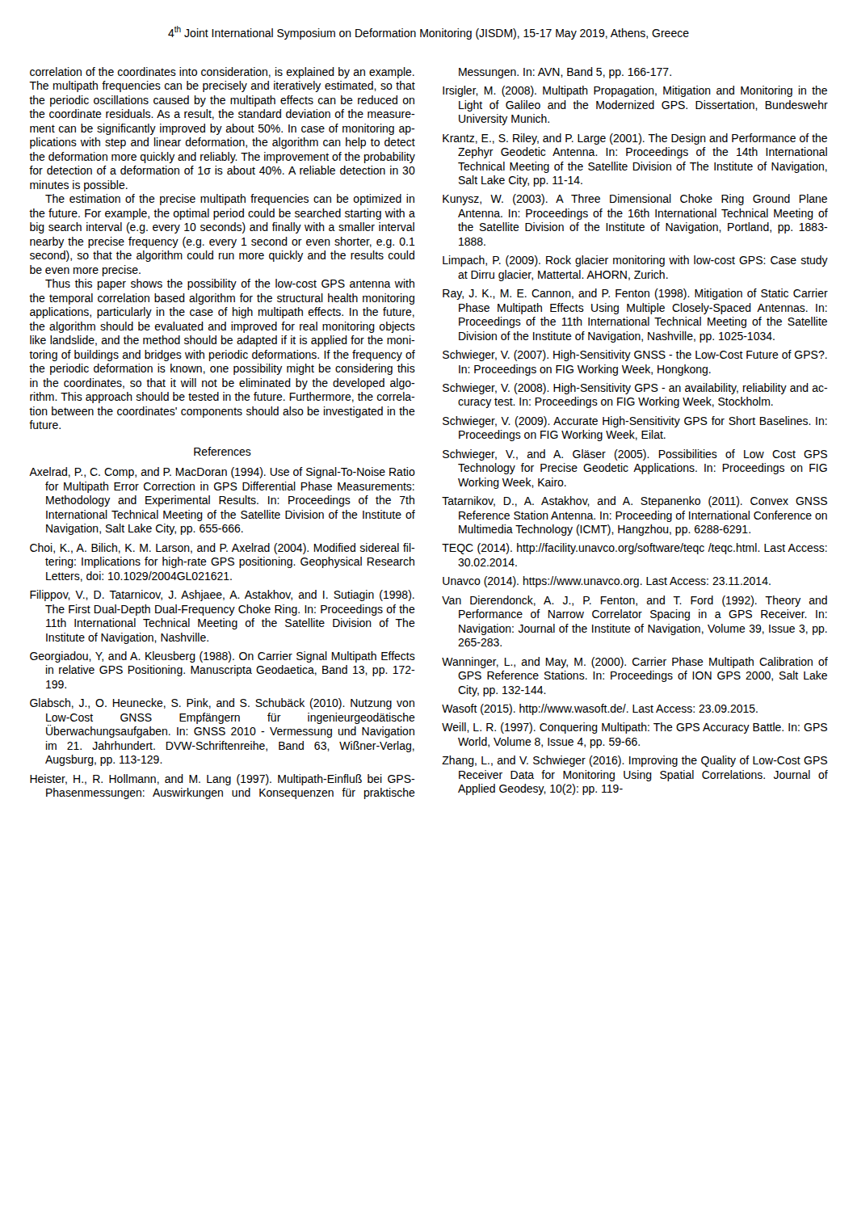4th Joint International Symposium on Deformation Monitoring (JISDM), 15-17 May 2019, Athens, Greece
correlation of the coordinates into consideration, is explained by an example. The multipath frequencies can be precisely and iteratively estimated, so that the periodic oscillations caused by the multipath effects can be reduced on the coordinate residuals. As a result, the standard deviation of the measurement can be significantly improved by about 50%. In case of monitoring applications with step and linear deformation, the algorithm can help to detect the deformation more quickly and reliably. The improvement of the probability for detection of a deformation of 1σ is about 40%. A reliable detection in 30 minutes is possible.
The estimation of the precise multipath frequencies can be optimized in the future. For example, the optimal period could be searched starting with a big search interval (e.g. every 10 seconds) and finally with a smaller interval nearby the precise frequency (e.g. every 1 second or even shorter, e.g. 0.1 second), so that the algorithm could run more quickly and the results could be even more precise.
Thus this paper shows the possibility of the low-cost GPS antenna with the temporal correlation based algorithm for the structural health monitoring applications, particularly in the case of high multipath effects. In the future, the algorithm should be evaluated and improved for real monitoring objects like landslide, and the method should be adapted if it is applied for the monitoring of buildings and bridges with periodic deformations. If the frequency of the periodic deformation is known, one possibility might be considering this in the coordinates, so that it will not be eliminated by the developed algorithm. This approach should be tested in the future. Furthermore, the correlation between the coordinates' components should also be investigated in the future.
References
Axelrad, P., C. Comp, and P. MacDoran (1994). Use of Signal-To-Noise Ratio for Multipath Error Correction in GPS Differential Phase Measurements: Methodology and Experimental Results. In: Proceedings of the 7th International Technical Meeting of the Satellite Division of the Institute of Navigation, Salt Lake City, pp. 655-666.
Choi, K., A. Bilich, K. M. Larson, and P. Axelrad (2004). Modified sidereal filtering: Implications for high-rate GPS positioning. Geophysical Research Letters, doi: 10.1029/2004GL021621.
Filippov, V., D. Tatarnicov, J. Ashjaee, A. Astakhov, and I. Sutiagin (1998). The First Dual-Depth Dual-Frequency Choke Ring. In: Proceedings of the 11th International Technical Meeting of the Satellite Division of The Institute of Navigation, Nashville.
Georgiadou, Y, and A. Kleusberg (1988). On Carrier Signal Multipath Effects in relative GPS Positioning. Manuscripta Geodaetica, Band 13, pp. 172-199.
Glabsch, J., O. Heunecke, S. Pink, and S. Schubäck (2010). Nutzung von Low-Cost GNSS Empfängern für ingenieurgeodätische Überwachungsaufgaben. In: GNSS 2010 - Vermessung und Navigation im 21. Jahrhundert. DVW-Schriftenreihe, Band 63, Wißner-Verlag, Augsburg, pp. 113-129.
Heister, H., R. Hollmann, and M. Lang (1997). Multipath-Einfluß bei GPS-Phasenmessungen: Auswirkungen und Konsequenzen für praktische Messungen. In: AVN, Band 5, pp. 166-177.
Irsigler, M. (2008). Multipath Propagation, Mitigation and Monitoring in the Light of Galileo and the Modernized GPS. Dissertation, Bundeswehr University Munich.
Krantz, E., S. Riley, and P. Large (2001). The Design and Performance of the Zephyr Geodetic Antenna. In: Proceedings of the 14th International Technical Meeting of the Satellite Division of The Institute of Navigation, Salt Lake City, pp. 11-14.
Kunysz, W. (2003). A Three Dimensional Choke Ring Ground Plane Antenna. In: Proceedings of the 16th International Technical Meeting of the Satellite Division of the Institute of Navigation, Portland, pp. 1883-1888.
Limpach, P. (2009). Rock glacier monitoring with low-cost GPS: Case study at Dirru glacier, Mattertal. AHORN, Zurich.
Ray, J. K., M. E. Cannon, and P. Fenton (1998). Mitigation of Static Carrier Phase Multipath Effects Using Multiple Closely-Spaced Antennas. In: Proceedings of the 11th International Technical Meeting of the Satellite Division of the Institute of Navigation, Nashville, pp. 1025-1034.
Schwieger, V. (2007). High-Sensitivity GNSS - the Low-Cost Future of GPS?. In: Proceedings on FIG Working Week, Hongkong.
Schwieger, V. (2008). High-Sensitivity GPS - an availability, reliability and accuracy test. In: Proceedings on FIG Working Week, Stockholm.
Schwieger, V. (2009). Accurate High-Sensitivity GPS for Short Baselines. In: Proceedings on FIG Working Week, Eilat.
Schwieger, V., and A. Gläser (2005). Possibilities of Low Cost GPS Technology for Precise Geodetic Applications. In: Proceedings on FIG Working Week, Kairo.
Tatarnikov, D., A. Astakhov, and A. Stepanenko (2011). Convex GNSS Reference Station Antenna. In: Proceeding of International Conference on Multimedia Technology (ICMT), Hangzhou, pp. 6288-6291.
TEQC (2014). http://facility.unavco.org/software/teqc /teqc.html. Last Access: 30.02.2014.
Unavco (2014). https://www.unavco.org. Last Access: 23.11.2014.
Van Dierendonck, A. J., P. Fenton, and T. Ford (1992). Theory and Performance of Narrow Correlator Spacing in a GPS Receiver. In: Navigation: Journal of the Institute of Navigation, Volume 39, Issue 3, pp. 265-283.
Wanninger, L., and May, M. (2000). Carrier Phase Multipath Calibration of GPS Reference Stations. In: Proceedings of ION GPS 2000, Salt Lake City, pp. 132-144.
Wasoft (2015). http://www.wasoft.de/. Last Access: 23.09.2015.
Weill, L. R. (1997). Conquering Multipath: The GPS Accuracy Battle. In: GPS World, Volume 8, Issue 4, pp. 59-66.
Zhang, L., and V. Schwieger (2016). Improving the Quality of Low-Cost GPS Receiver Data for Monitoring Using Spatial Correlations. Journal of Applied Geodesy, 10(2): pp. 119-